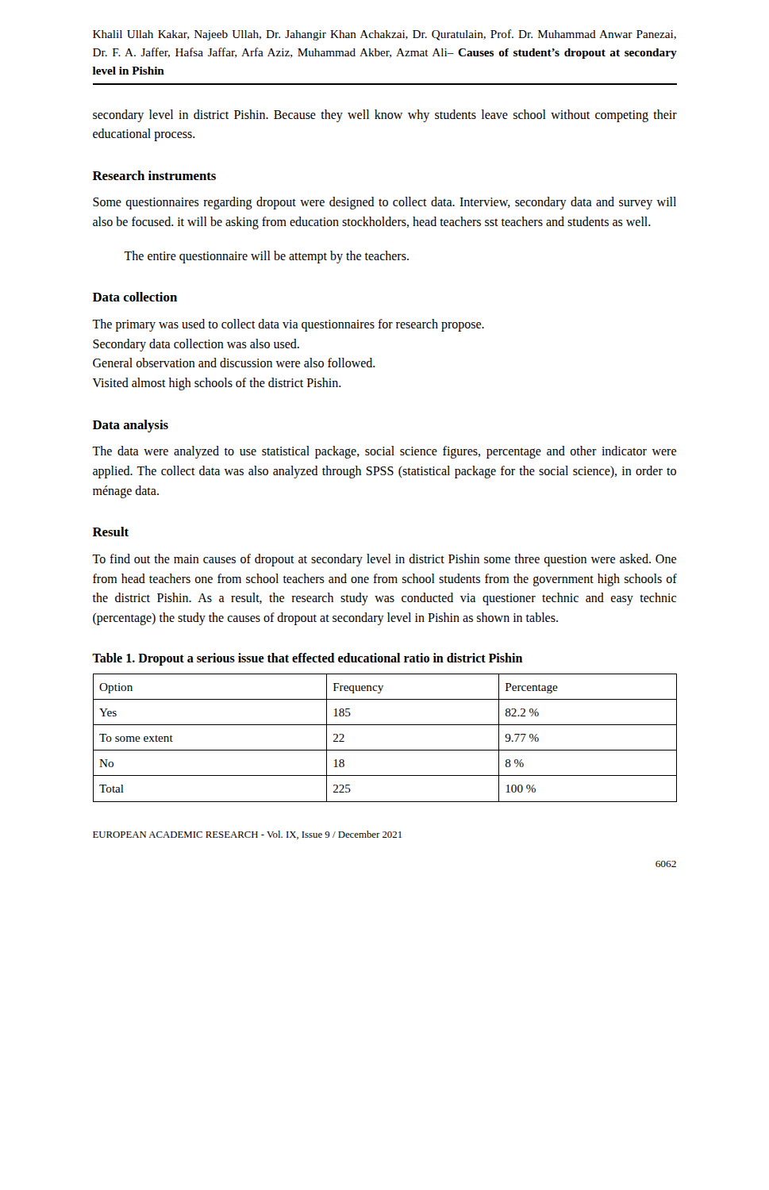Khalil Ullah Kakar, Najeeb Ullah, Dr. Jahangir Khan Achakzai, Dr. Quratulain, Prof. Dr. Muhammad Anwar Panezai, Dr. F. A. Jaffer, Hafsa Jaffar, Arfa Aziz, Muhammad Akber, Azmat Ali– Causes of student’s dropout at secondary level in Pishin
secondary level in district Pishin. Because they well know why students leave school without competing their educational process.
Research instruments
Some questionnaires regarding dropout were designed to collect data. Interview, secondary data and survey will also be focused. it will be asking from education stockholders, head teachers sst teachers and students as well.
The entire questionnaire will be attempt by the teachers.
Data collection
The primary was used to collect data via questionnaires for research propose.
Secondary data collection was also used.
General observation and discussion were also followed.
Visited almost high schools of the district Pishin.
Data analysis
The data were analyzed to use statistical package, social science figures, percentage and other indicator were applied. The collect data was also analyzed through SPSS (statistical package for the social science), in order to ménage data.
Result
To find out the main causes of dropout at secondary level in district Pishin some three question were asked. One from head teachers one from school teachers and one from school students from the government high schools of the district Pishin. As a result, the research study was conducted via questioner technic and easy technic (percentage) the study the causes of dropout at secondary level in Pishin as shown in tables.
Table 1. Dropout a serious issue that effected educational ratio in district Pishin
| Option | Frequency | Percentage |
| Yes | 185 | 82.2 % |
| To some extent | 22 | 9.77 % |
| No | 18 | 8 % |
| Total | 225 | 100 % |
EUROPEAN ACADEMIC RESEARCH - Vol. IX, Issue 9 / December 2021 6062